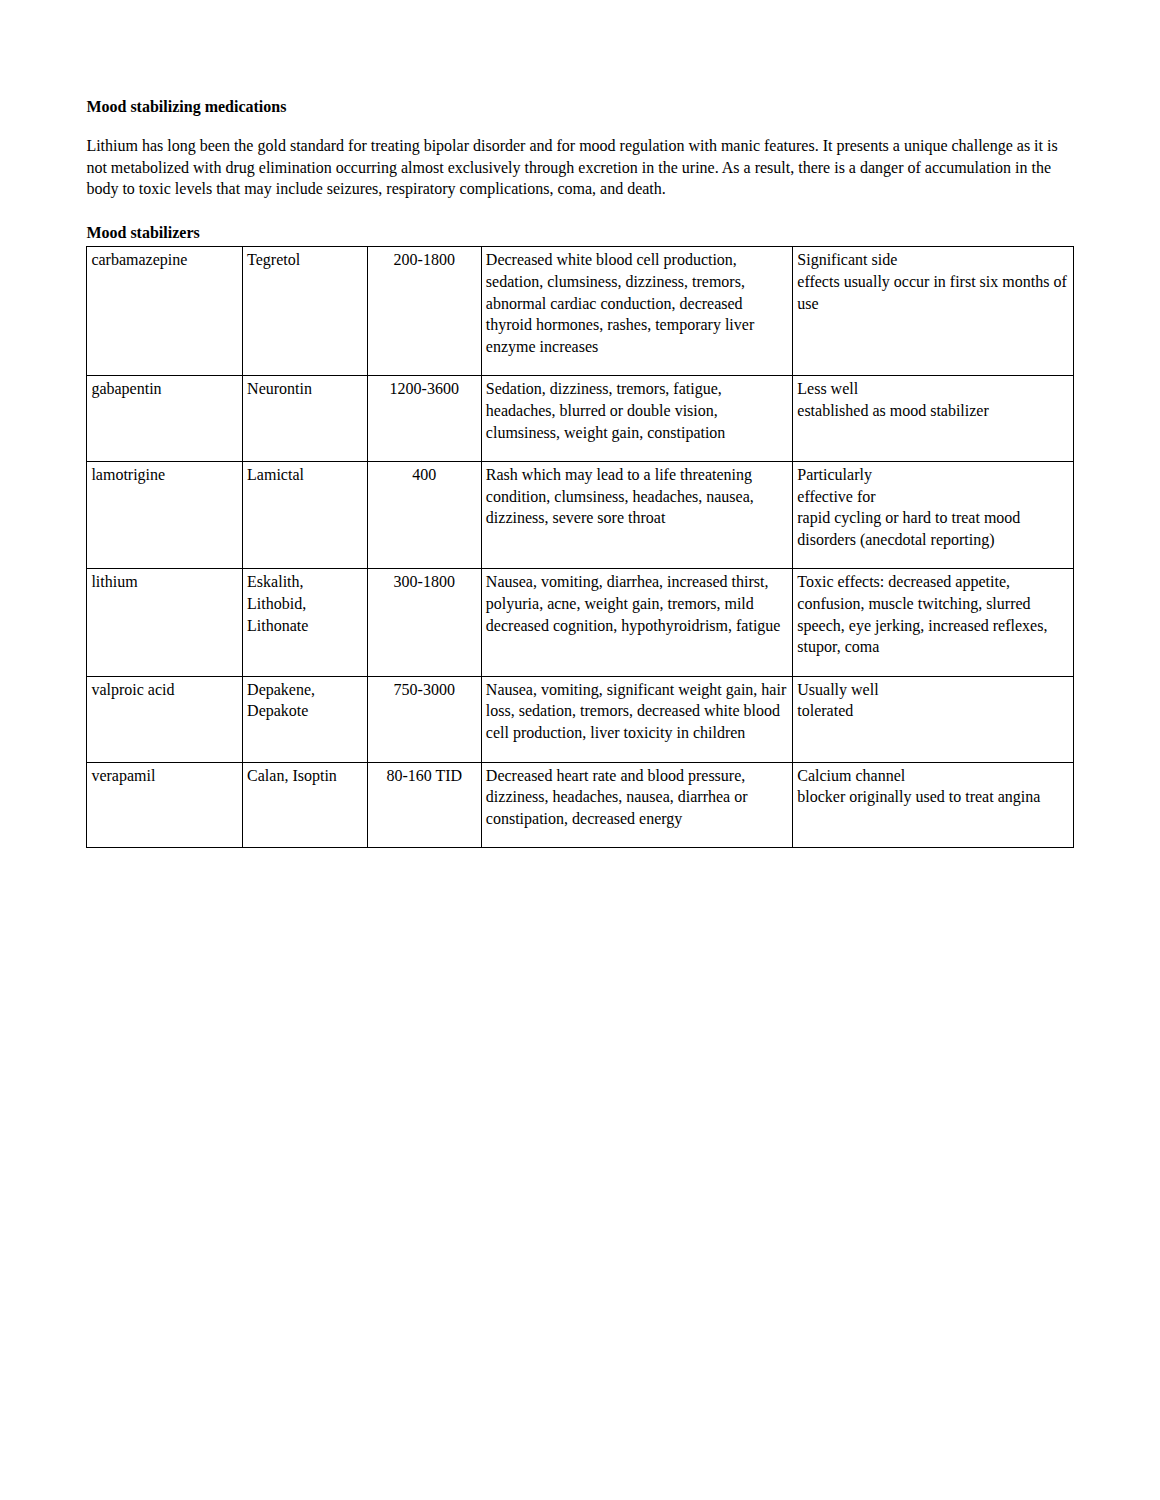Mood stabilizing medications
Lithium has long been the gold standard for treating bipolar disorder and for mood regulation with manic features. It presents a unique challenge as it is not metabolized with drug elimination occurring almost exclusively through excretion in the urine. As a result, there is a danger of accumulation in the body to toxic levels that may include seizures, respiratory complications, coma, and death.
Mood stabilizers
| carbamazepine | Tegretol | 200-1800 | Decreased white blood cell production, sedation, clumsiness, dizziness, tremors, abnormal cardiac conduction, decreased thyroid hormones, rashes, temporary liver enzyme increases | Significant side effects usually occur in first six months of use |
| gabapentin | Neurontin | 1200-3600 | Sedation, dizziness, tremors, fatigue, headaches, blurred or double vision, clumsiness, weight gain, constipation | Less well established as mood stabilizer |
| lamotrigine | Lamictal | 400 | Rash which may lead to a life threatening condition, clumsiness, headaches, nausea, dizziness, severe sore throat | Particularly effective for rapid cycling or hard to treat mood disorders (anecdotal reporting) |
| lithium | Eskalith, Lithobid, Lithonate | 300-1800 | Nausea, vomiting, diarrhea, increased thirst, polyuria, acne, weight gain, tremors, mild decreased cognition, hypothyroidrism, fatigue | Toxic effects: decreased appetite, confusion, muscle twitching, slurred speech, eye jerking, increased reflexes, stupor, coma |
| valproic acid | Depakene, Depakote | 750-3000 | Nausea, vomiting, significant weight gain, hair loss, sedation, tremors, decreased white blood cell production, liver toxicity in children | Usually well tolerated |
| verapamil | Calan, Isoptin | 80-160 TID | Decreased heart rate and blood pressure, dizziness, headaches, nausea, diarrhea or constipation, decreased energy | Calcium channel blocker originally used to treat angina |